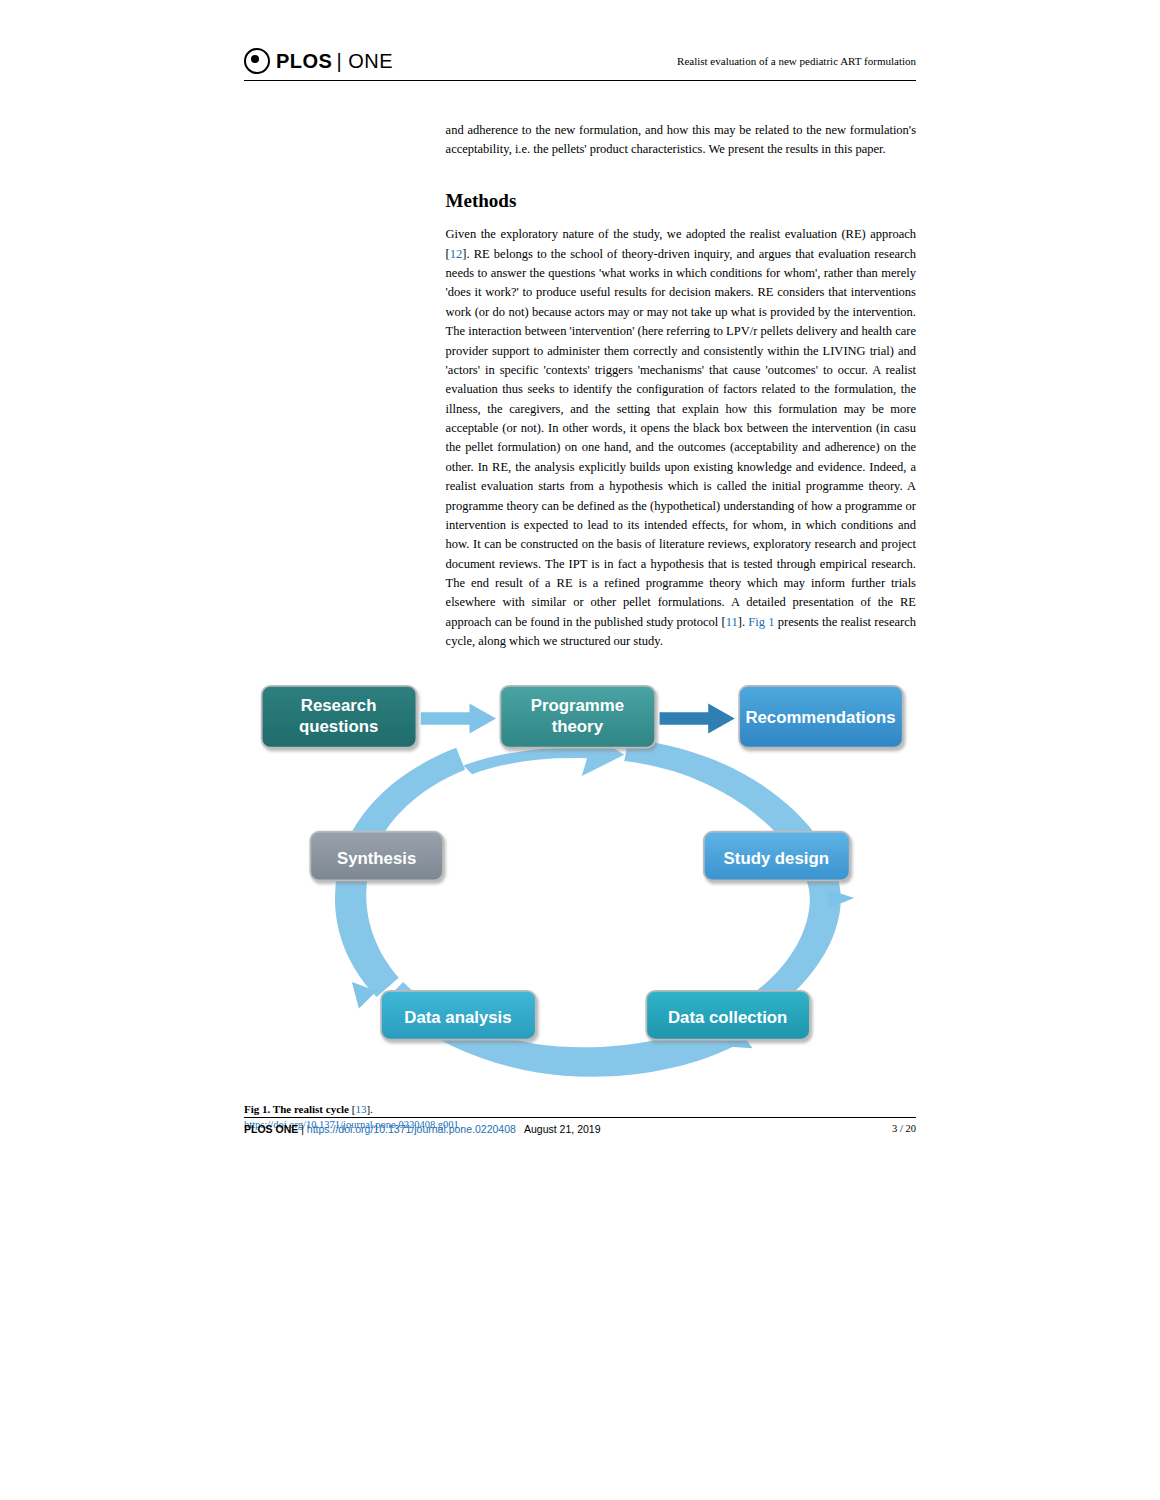PLOS| ONE
Realist evaluation of a new pediatric ART formulation
and adherence to the new formulation, and how this may be related to the new formulation's acceptability, i.e. the pellets' product characteristics. We present the results in this paper.
Methods
Given the exploratory nature of the study, we adopted the realist evaluation (RE) approach [12]. RE belongs to the school of theory-driven inquiry, and argues that evaluation research needs to answer the questions 'what works in which conditions for whom', rather than merely 'does it work?' to produce useful results for decision makers. RE considers that interventions work (or do not) because actors may or may not take up what is provided by the intervention. The interaction between 'intervention' (here referring to LPV/r pellets delivery and health care provider support to administer them correctly and consistently within the LIVING trial) and 'actors' in specific 'contexts' triggers 'mechanisms' that cause 'outcomes' to occur. A realist evaluation thus seeks to identify the configuration of factors related to the formulation, the illness, the caregivers, and the setting that explain how this formulation may be more acceptable (or not). In other words, it opens the black box between the intervention (in casu the pellet formulation) on one hand, and the outcomes (acceptability and adherence) on the other. In RE, the analysis explicitly builds upon existing knowledge and evidence. Indeed, a realist evaluation starts from a hypothesis which is called the initial programme theory. A programme theory can be defined as the (hypothetical) understanding of how a programme or intervention is expected to lead to its intended effects, for whom, in which conditions and how. It can be constructed on the basis of literature reviews, exploratory research and project document reviews. The IPT is in fact a hypothesis that is tested through empirical research. The end result of a RE is a refined programme theory which may inform further trials elsewhere with similar or other pellet formulations. A detailed presentation of the RE approach can be found in the published study protocol [11]. Fig 1 presents the realist research cycle, along which we structured our study.
Research questions Programme theory Recommendations Study design Data collection Data analysis Synthesis
Fig 1. The realist cycle [13].
https://doi.org/10.1371/journal.pone.0220408.g001
PLOS ONE | https://doi.org/10.1371/journal.pone.0220408 August 21, 2019
3 / 20